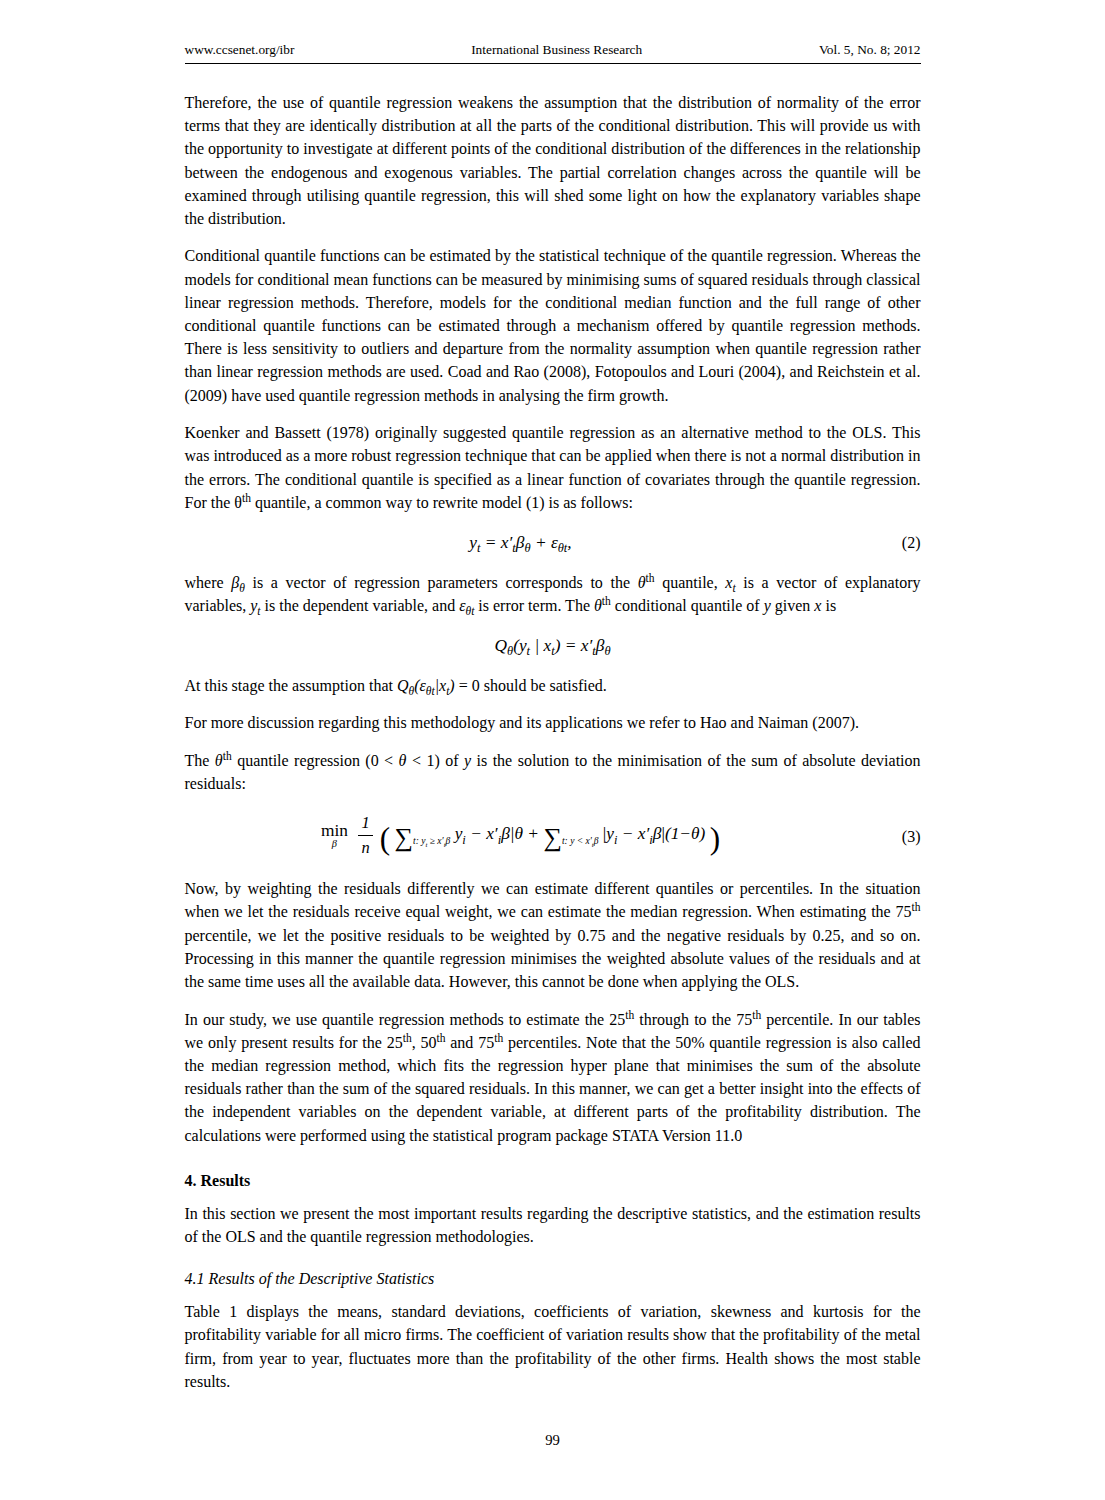www.ccsenet.org/ibr International Business Research Vol. 5, No. 8; 2012
Therefore, the use of quantile regression weakens the assumption that the distribution of normality of the error terms that they are identically distribution at all the parts of the conditional distribution. This will provide us with the opportunity to investigate at different points of the conditional distribution of the differences in the relationship between the endogenous and exogenous variables. The partial correlation changes across the quantile will be examined through utilising quantile regression, this will shed some light on how the explanatory variables shape the distribution.
Conditional quantile functions can be estimated by the statistical technique of the quantile regression. Whereas the models for conditional mean functions can be measured by minimising sums of squared residuals through classical linear regression methods. Therefore, models for the conditional median function and the full range of other conditional quantile functions can be estimated through a mechanism offered by quantile regression methods. There is less sensitivity to outliers and departure from the normality assumption when quantile regression rather than linear regression methods are used. Coad and Rao (2008), Fotopoulos and Louri (2004), and Reichstein et al. (2009) have used quantile regression methods in analysing the firm growth.
Koenker and Bassett (1978) originally suggested quantile regression as an alternative method to the OLS. This was introduced as a more robust regression technique that can be applied when there is not a normal distribution in the errors. The conditional quantile is specified as a linear function of covariates through the quantile regression. For the θth quantile, a common way to rewrite model (1) is as follows:
yt = x′tβθ + εθt, (2)
where βθ is a vector of regression parameters corresponds to the θth quantile, xt is a vector of explanatory variables, yt is the dependent variable, and εθt is error term. The θth conditional quantile of y given x is
Qθ(yt | xt) = x′tβθ
At this stage the assumption that Qθ(εθt|xt) = 0 should be satisfied.
For more discussion regarding this methodology and its applications we refer to Hao and Naiman (2007).
The θth quantile regression (0 < θ < 1) of y is the solution to the minimisation of the sum of absolute deviation residuals:
min β 1 n ( ∑t: yt ≥ x′tβ yi − x′iβ|θ + ∑t: y < x′tβ |yi − x′iβ|(1−θ) ) (3)
Now, by weighting the residuals differently we can estimate different quantiles or percentiles. In the situation when we let the residuals receive equal weight, we can estimate the median regression. When estimating the 75th percentile, we let the positive residuals to be weighted by 0.75 and the negative residuals by 0.25, and so on. Processing in this manner the quantile regression minimises the weighted absolute values of the residuals and at the same time uses all the available data. However, this cannot be done when applying the OLS.
In our study, we use quantile regression methods to estimate the 25th through to the 75th percentile. In our tables we only present results for the 25th, 50th and 75th percentiles. Note that the 50% quantile regression is also called the median regression method, which fits the regression hyper plane that minimises the sum of the absolute residuals rather than the sum of the squared residuals. In this manner, we can get a better insight into the effects of the independent variables on the dependent variable, at different parts of the profitability distribution. The calculations were performed using the statistical program package STATA Version 11.0
4. Results
In this section we present the most important results regarding the descriptive statistics, and the estimation results of the OLS and the quantile regression methodologies.
4.1 Results of the Descriptive Statistics
Table 1 displays the means, standard deviations, coefficients of variation, skewness and kurtosis for the profitability variable for all micro firms. The coefficient of variation results show that the profitability of the metal firm, from year to year, fluctuates more than the profitability of the other firms. Health shows the most stable results.
99